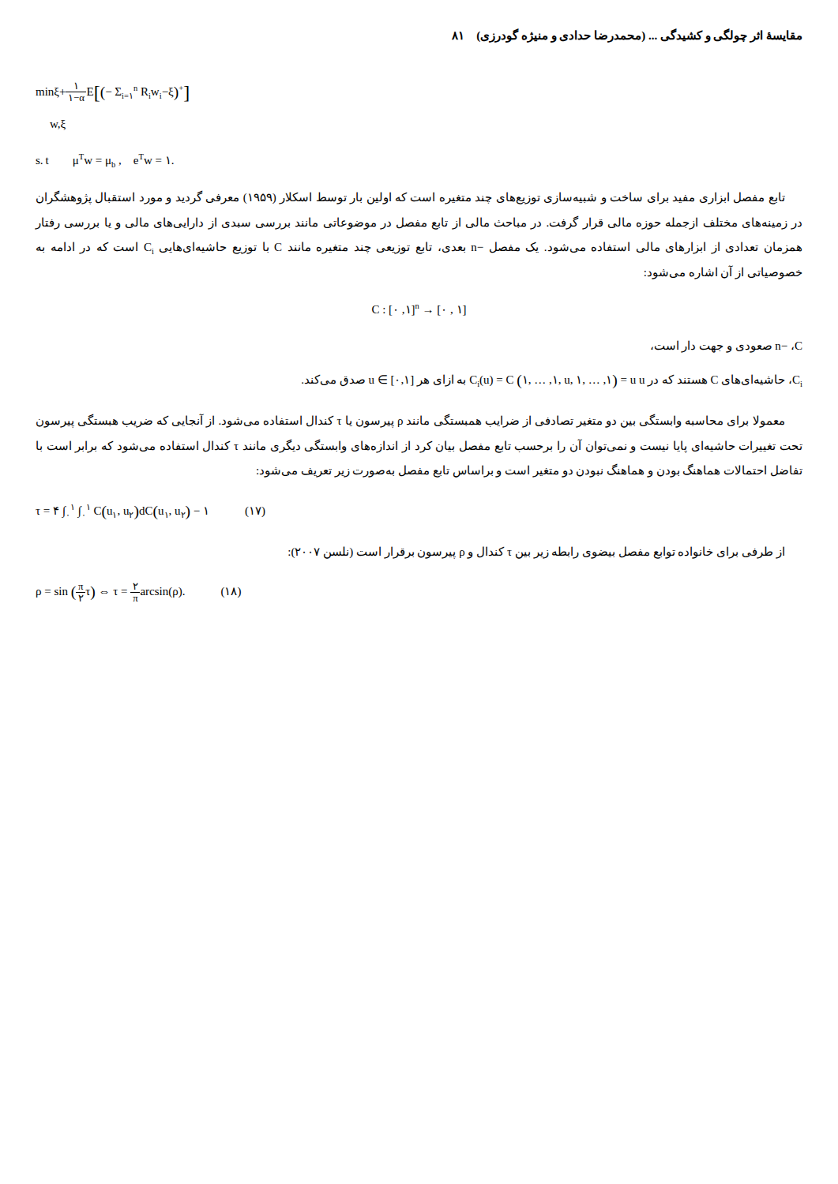مقایسهٔ اثر چولگی و کشیدگی ... (محمدرضا حدادی و منیژه گودرزی) ۸۱
minξ+۱۱−α E[(− Σi=۱n Riwi−ξ)+]
w,ξ
s. t μTw = μb , eTw = ۱.
تابع مفصل ابزاری مفید برای ساخت و شبیه‌سازی توزیع‌های چند متغیره است که اولین بار توسط اسکلار (۱۹۵۹) معرفی گردید و مورد استقبال پژوهشگران در زمینه‌های مختلف ازجمله حوزه مالی قرار گرفت. در مباحث مالی از تابع مفصل در موضوعاتی مانند بررسی سبدی از دارایی‌های مالی و یا بررسی رفتار همزمان تعدادی از ابزارهای مالی استفاده می‌شود. یک مفصل n− بعدی، تابع توزیعی چند متغیره مانند C با توزیع حاشیه‌ای‌هایی Ci است که در ادامه به خصوصیاتی از آن اشاره می‌شود:
C : [۰ ,۱]n → [۰ , ۱]
C، n− صعودی و جهت دار است،
Ci، حاشیه‌ای‌های C هستند که در u Ci(u) = C (۱, … ,۱, u, ۱, … ,۱) = u به ازای هر u ∈ [۰,۱] صدق می‌کند.
معمولا برای محاسبه وابستگی بین دو متغیر تصادفی از ضرایب همبستگی مانند ρ پیرسون یا τ کندال استفاده می‌شود. از آنجایی که ضریب هبستگی پیرسون تحت تغییرات حاشیه‌ای پایا نیست و نمی‌توان آن را برحسب تابع مفصل بیان کرد از اندازه‌های وابستگی دیگری مانند τ کندال استفاده می‌شود که برابر است با تفاضل احتمالات هماهنگ بودن و هماهنگ نبودن دو متغیر است و براساس تابع مفصل به‌صورت زیر تعریف می‌شود:
τ = ۴ ∫۰۱ ∫۰۱ C(u۱, u۲) dC(u۱, u۲) − ۱ (۱۷)
از طرفی برای خانواده توابع مفصل بیضوی رابطه زیر بین τ کندال و ρ پیرسون برقرار است (نلسن ۲۰۰۷):
ρ = sin (π ۲τ) ⇔ τ = ۲ πarcsin(ρ). (۱۸)